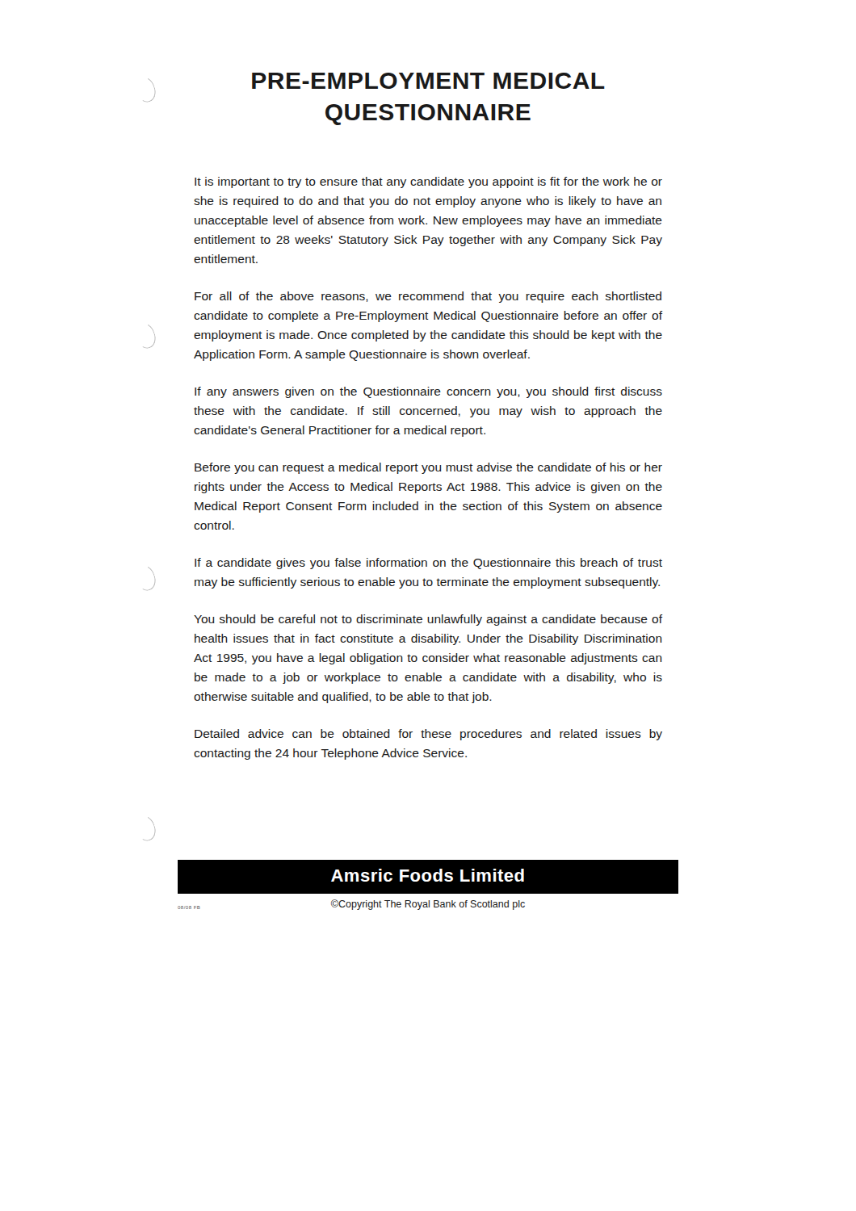PRE-EMPLOYMENT MEDICAL
QUESTIONNAIRE
It is important to try to ensure that any candidate you appoint is fit for the work he or she is required to do and that you do not employ anyone who is likely to have an unacceptable level of absence from work. New employees may have an immediate entitlement to 28 weeks' Statutory Sick Pay together with any Company Sick Pay entitlement.
For all of the above reasons, we recommend that you require each shortlisted candidate to complete a Pre-Employment Medical Questionnaire before an offer of employment is made. Once completed by the candidate this should be kept with the Application Form. A sample Questionnaire is shown overleaf.
If any answers given on the Questionnaire concern you, you should first discuss these with the candidate. If still concerned, you may wish to approach the candidate's General Practitioner for a medical report.
Before you can request a medical report you must advise the candidate of his or her rights under the Access to Medical Reports Act 1988. This advice is given on the Medical Report Consent Form included in the section of this System on absence control.
If a candidate gives you false information on the Questionnaire this breach of trust may be sufficiently serious to enable you to terminate the employment subsequently.
You should be careful not to discriminate unlawfully against a candidate because of health issues that in fact constitute a disability. Under the Disability Discrimination Act 1995, you have a legal obligation to consider what reasonable adjustments can be made to a job or workplace to enable a candidate with a disability, who is otherwise suitable and qualified, to be able to that job.
Detailed advice can be obtained for these procedures and related issues by contacting the 24 hour Telephone Advice Service.
Amsric Foods Limited
08/08 FB ©Copyright The Royal Bank of Scotland plc